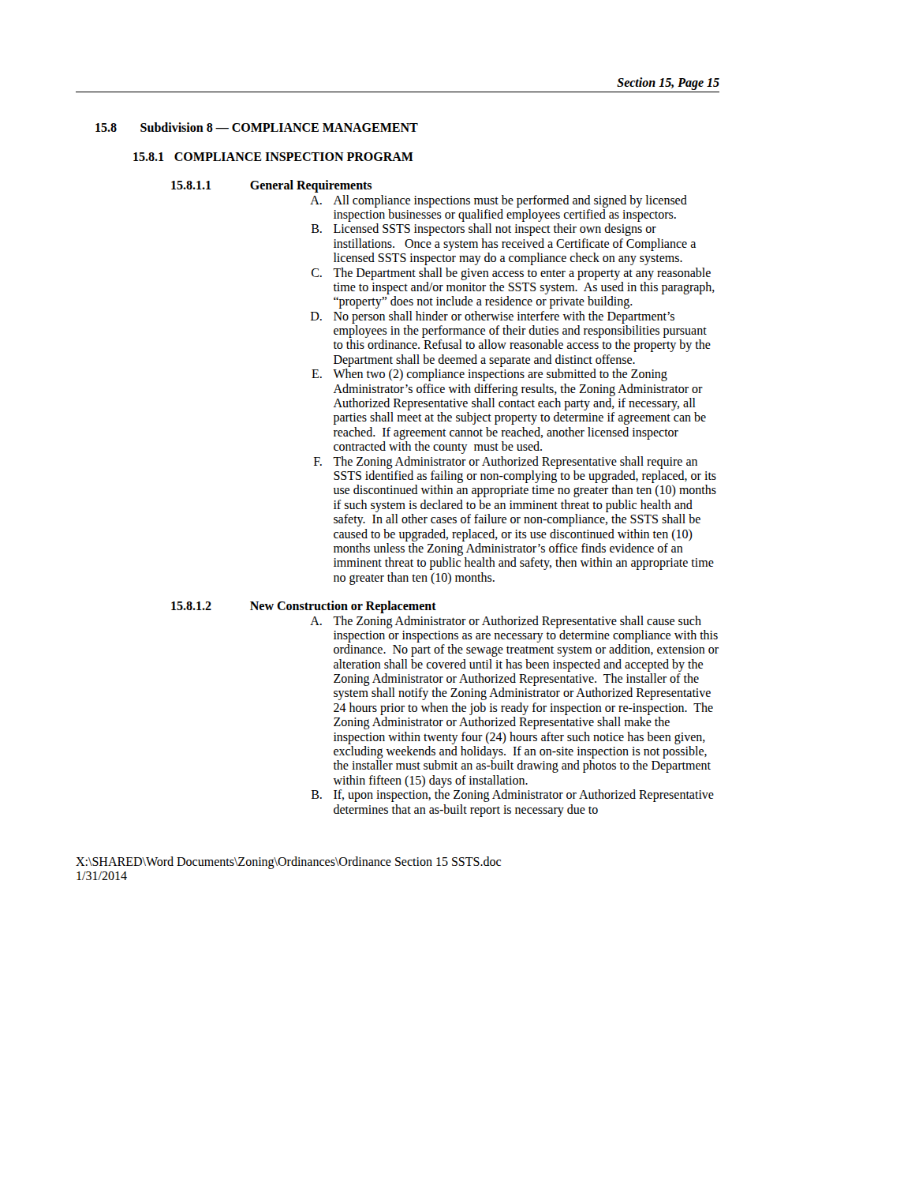Section 15, Page 15
15.8 Subdivision 8 — COMPLIANCE MANAGEMENT
15.8.1 COMPLIANCE INSPECTION PROGRAM
15.8.1.1 General Requirements
All compliance inspections must be performed and signed by licensed inspection businesses or qualified employees certified as inspectors.
Licensed SSTS inspectors shall not inspect their own designs or instillations. Once a system has received a Certificate of Compliance a licensed SSTS inspector may do a compliance check on any systems.
The Department shall be given access to enter a property at any reasonable time to inspect and/or monitor the SSTS system. As used in this paragraph, “property” does not include a residence or private building.
No person shall hinder or otherwise interfere with the Department’s employees in the performance of their duties and responsibilities pursuant to this ordinance. Refusal to allow reasonable access to the property by the Department shall be deemed a separate and distinct offense.
When two (2) compliance inspections are submitted to the Zoning Administrator’s office with differing results, the Zoning Administrator or Authorized Representative shall contact each party and, if necessary, all parties shall meet at the subject property to determine if agreement can be reached. If agreement cannot be reached, another licensed inspector contracted with the county must be used.
The Zoning Administrator or Authorized Representative shall require an SSTS identified as failing or non-complying to be upgraded, replaced, or its use discontinued within an appropriate time no greater than ten (10) months if such system is declared to be an imminent threat to public health and safety. In all other cases of failure or non-compliance, the SSTS shall be caused to be upgraded, replaced, or its use discontinued within ten (10) months unless the Zoning Administrator’s office finds evidence of an imminent threat to public health and safety, then within an appropriate time no greater than ten (10) months.
15.8.1.2 New Construction or Replacement
The Zoning Administrator or Authorized Representative shall cause such inspection or inspections as are necessary to determine compliance with this ordinance. No part of the sewage treatment system or addition, extension or alteration shall be covered until it has been inspected and accepted by the Zoning Administrator or Authorized Representative. The installer of the system shall notify the Zoning Administrator or Authorized Representative 24 hours prior to when the job is ready for inspection or re-inspection. The Zoning Administrator or Authorized Representative shall make the inspection within twenty four (24) hours after such notice has been given, excluding weekends and holidays. If an on-site inspection is not possible, the installer must submit an as-built drawing and photos to the Department within fifteen (15) days of installation.
If, upon inspection, the Zoning Administrator or Authorized Representative determines that an as-built report is necessary due to
X:\SHARED\Word Documents\Zoning\Ordinances\Ordinance Section 15 SSTS.doc
1/31/2014